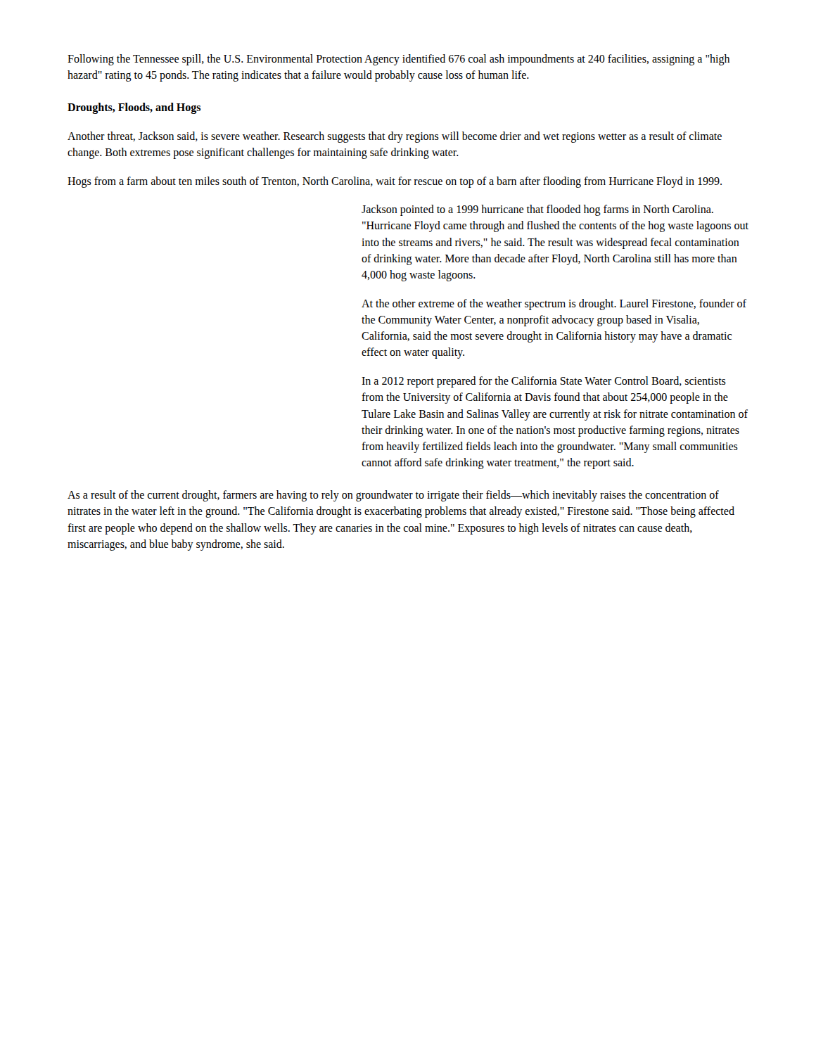Following the Tennessee spill, the U.S. Environmental Protection Agency identified 676 coal ash impoundments at 240 facilities, assigning a "high hazard" rating to 45 ponds. The rating indicates that a failure would probably cause loss of human life.
Droughts, Floods, and Hogs
Another threat, Jackson said, is severe weather. Research suggests that dry regions will become drier and wet regions wetter as a result of climate change. Both extremes pose significant challenges for maintaining safe drinking water.
Hogs from a farm about ten miles south of Trenton, North Carolina, wait for rescue on top of a barn after flooding from Hurricane Floyd in 1999.
Jackson pointed to a 1999 hurricane that flooded hog farms in North Carolina. "Hurricane Floyd came through and flushed the contents of the hog waste lagoons out into the streams and rivers," he said. The result was widespread fecal contamination of drinking water. More than decade after Floyd, North Carolina still has more than 4,000 hog waste lagoons.
At the other extreme of the weather spectrum is drought. Laurel Firestone, founder of the Community Water Center, a nonprofit advocacy group based in Visalia, California, said the most severe drought in California history may have a dramatic effect on water quality.
In a 2012 report prepared for the California State Water Control Board, scientists from the University of California at Davis found that about 254,000 people in the Tulare Lake Basin and Salinas Valley are currently at risk for nitrate contamination of their drinking water. In one of the nation's most productive farming regions, nitrates from heavily fertilized fields leach into the groundwater. "Many small communities cannot afford safe drinking water treatment," the report said.
As a result of the current drought, farmers are having to rely on groundwater to irrigate their fields—which inevitably raises the concentration of nitrates in the water left in the ground. "The California drought is exacerbating problems that already existed," Firestone said. "Those being affected first are people who depend on the shallow wells. They are canaries in the coal mine." Exposures to high levels of nitrates can cause death, miscarriages, and blue baby syndrome, she said.